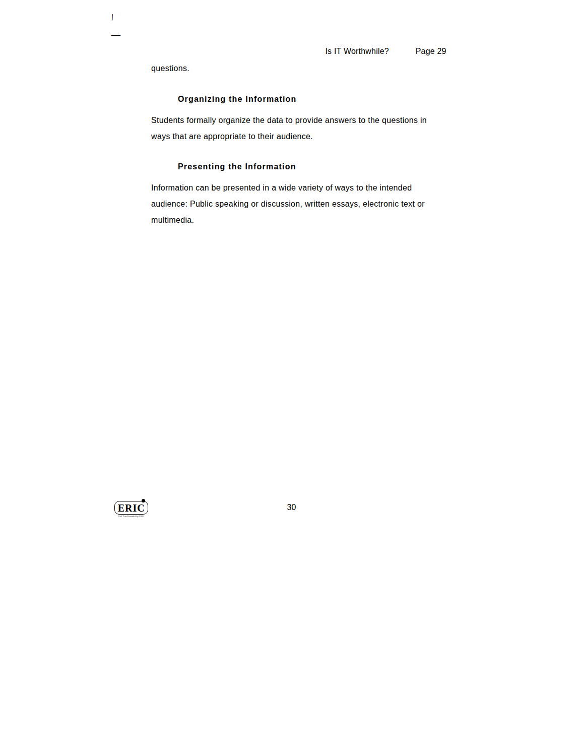\ —
Is IT Worthwhile? Page 29
questions.
Organizing the Information
Students formally organize the data to provide answers to the questions in ways that are appropriate to their audience.
Presenting the Information
Information can be presented in a wide variety of ways to the intended audience: Public speaking or discussion, written essays, electronic text or multimedia.
30
ERIC
Full Text Provided by ERIC